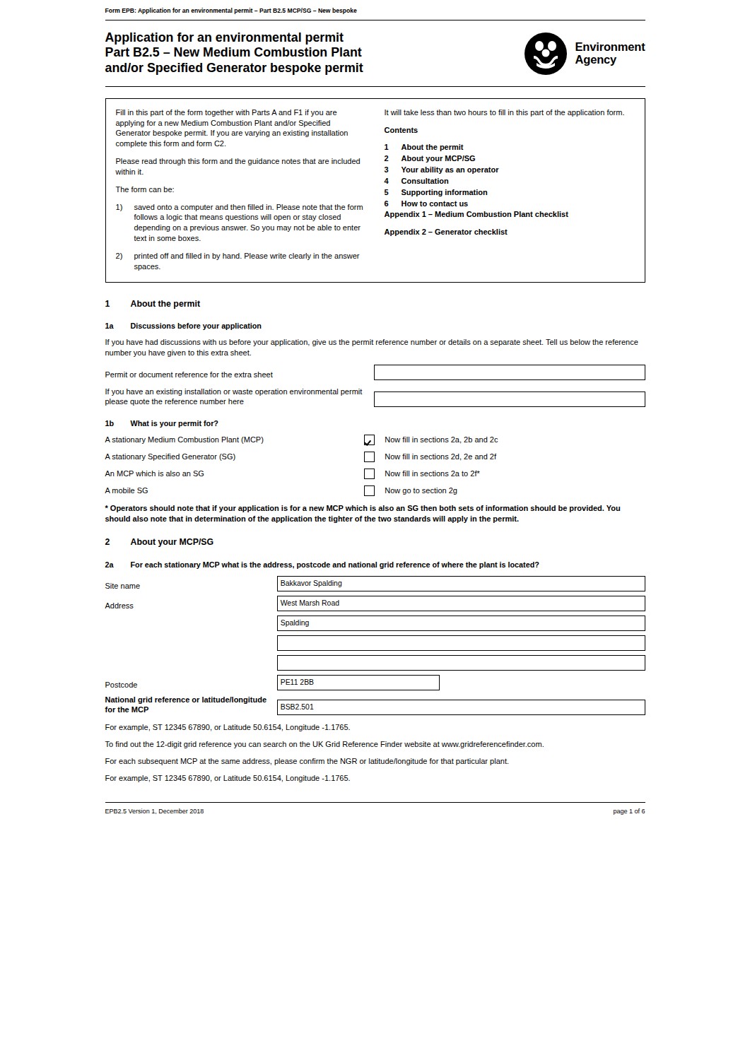Form EPB: Application for an environmental permit – Part B2.5 MCP/SG – New bespoke
Application for an environmental permit
Part B2.5 – New Medium Combustion Plant
and/or Specified Generator bespoke permit
Environment
Agency
Fill in this part of the form together with Parts A and F1 if you are applying for a new Medium Combustion Plant and/or Specified Generator bespoke permit. If you are varying an existing installation complete this form and form C2.
Please read through this form and the guidance notes that are included within it.
The form can be:
saved onto a computer and then filled in. Please note that the form follows a logic that means questions will open or stay closed depending on a previous answer. So you may not be able to enter text in some boxes.
printed off and filled in by hand. Please write clearly in the answer spaces.
It will take less than two hours to fill in this part of the application form.
Contents
1 About the permit
2 About your MCP/SG
3 Your ability as an operator
4 Consultation
5 Supporting information
6 How to contact us
Appendix 1 – Medium Combustion Plant checklist
Appendix 2 – Generator checklist
1 About the permit
1a Discussions before your application
If you have had discussions with us before your application, give us the permit reference number or details on a separate sheet. Tell us below the reference number you have given to this extra sheet.
Permit or document reference for the extra sheet
If you have an existing installation or waste operation environmental permit please quote the reference number here
1b What is your permit for?
A stationary Medium Combustion Plant (MCP)
Now fill in sections 2a, 2b and 2c
A stationary Specified Generator (SG)
Now fill in sections 2d, 2e and 2f
An MCP which is also an SG
Now fill in sections 2a to 2f*
A mobile SG
Now go to section 2g
* Operators should note that if your application is for a new MCP which is also an SG then both sets of information should be provided. You should also note that in determination of the application the tighter of the two standards will apply in the permit.
2 About your MCP/SG
2a For each stationary MCP what is the address, postcode and national grid reference of where the plant is located?
Site name
Bakkavor Spalding
Address
West Marsh Road
Spalding
Postcode
PE11 2BB
National grid reference or latitude/longitude for the MCP
BSB2.501
For example, ST 12345 67890, or Latitude 50.6154, Longitude -1.1765.
To find out the 12-digit grid reference you can search on the UK Grid Reference Finder website at www.gridreferencefinder.com.
For each subsequent MCP at the same address, please confirm the NGR or latitude/longitude for that particular plant.
For example, ST 12345 67890, or Latitude 50.6154, Longitude -1.1765.
EPB2.5 Version 1, December 2018
page 1 of 6